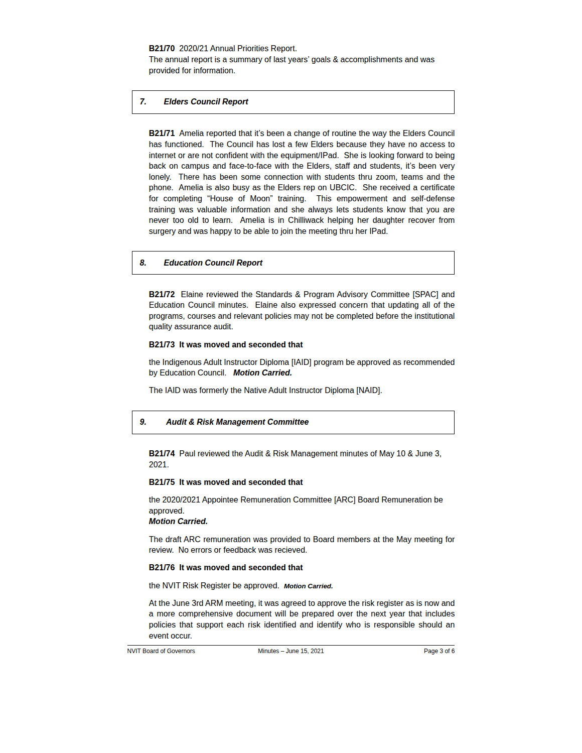B21/70 2020/21 Annual Priorities Report.
The annual report is a summary of last years’ goals & accomplishments and was provided for information.
7. Elders Council Report
B21/71 Amelia reported that it’s been a change of routine the way the Elders Council has functioned. The Council has lost a few Elders because they have no access to internet or are not confident with the equipment/IPad. She is looking forward to being back on campus and face-to-face with the Elders, staff and students, it’s been very lonely. There has been some connection with students thru zoom, teams and the phone. Amelia is also busy as the Elders rep on UBCIC. She received a certificate for completing “House of Moon” training. This empowerment and self-defense training was valuable information and she always lets students know that you are never too old to learn. Amelia is in Chilliwack helping her daughter recover from surgery and was happy to be able to join the meeting thru her IPad.
8. Education Council Report
B21/72 Elaine reviewed the Standards & Program Advisory Committee [SPAC] and Education Council minutes. Elaine also expressed concern that updating all of the programs, courses and relevant policies may not be completed before the institutional quality assurance audit.
B21/73 It was moved and seconded that
the Indigenous Adult Instructor Diploma [IAID] program be approved as recommended by Education Council. Motion Carried.
The IAID was formerly the Native Adult Instructor Diploma [NAID].
9. Audit & Risk Management Committee
B21/74 Paul reviewed the Audit & Risk Management minutes of May 10 & June 3, 2021.
B21/75 It was moved and seconded that
the 2020/2021 Appointee Remuneration Committee [ARC] Board Remuneration be approved.
Motion Carried.
The draft ARC remuneration was provided to Board members at the May meeting for review. No errors or feedback was recieved.
B21/76 It was moved and seconded that
the NVIT Risk Register be approved. Motion Carried.
At the June 3rd ARM meeting, it was agreed to approve the risk register as is now and a more comprehensive document will be prepared over the next year that includes policies that support each risk identified and identify who is responsible should an event occur.
NVIT Board of Governors
Minutes – June 15, 2021
Page 3 of 6